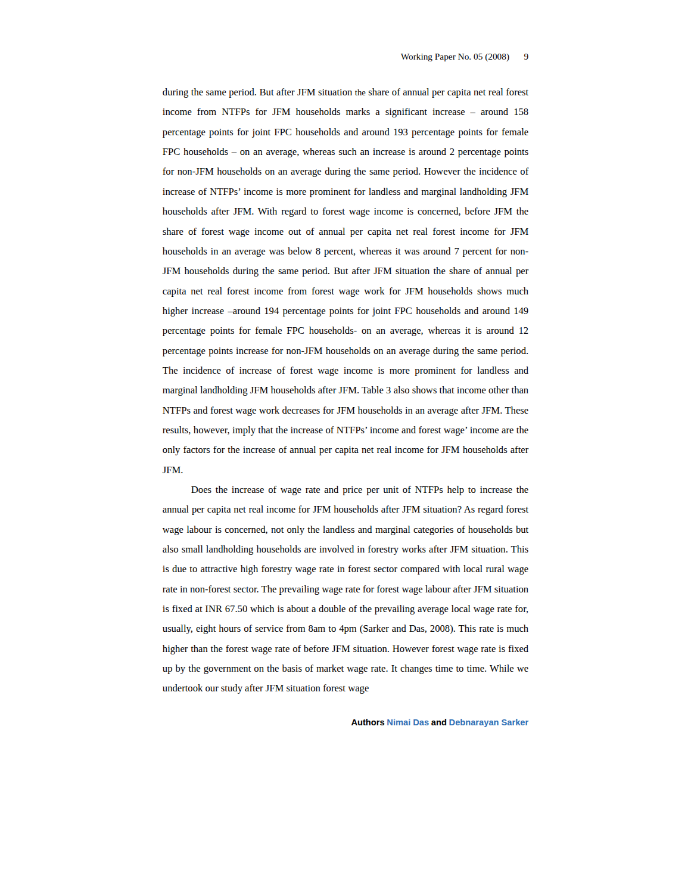Working Paper No. 05 (2008) 9
during the same period. But after JFM situation the share of annual per capita net real forest income from NTFPs for JFM households marks a significant increase – around 158 percentage points for joint FPC households and around 193 percentage points for female FPC households – on an average, whereas such an increase is around 2 percentage points for non-JFM households on an average during the same period. However the incidence of increase of NTFPs’ income is more prominent for landless and marginal landholding JFM households after JFM. With regard to forest wage income is concerned, before JFM the share of forest wage income out of annual per capita net real forest income for JFM households in an average was below 8 percent, whereas it was around 7 percent for non-JFM households during the same period. But after JFM situation the share of annual per capita net real forest income from forest wage work for JFM households shows much higher increase –around 194 percentage points for joint FPC households and around 149 percentage points for female FPC households- on an average, whereas it is around 12 percentage points increase for non-JFM households on an average during the same period. The incidence of increase of forest wage income is more prominent for landless and marginal landholding JFM households after JFM. Table 3 also shows that income other than NTFPs and forest wage work decreases for JFM households in an average after JFM. These results, however, imply that the increase of NTFPs’ income and forest wage’ income are the only factors for the increase of annual per capita net real income for JFM households after JFM.
Does the increase of wage rate and price per unit of NTFPs help to increase the annual per capita net real income for JFM households after JFM situation? As regard forest wage labour is concerned, not only the landless and marginal categories of households but also small landholding households are involved in forestry works after JFM situation. This is due to attractive high forestry wage rate in forest sector compared with local rural wage rate in non-forest sector. The prevailing wage rate for forest wage labour after JFM situation is fixed at INR 67.50 which is about a double of the prevailing average local wage rate for, usually, eight hours of service from 8am to 4pm (Sarker and Das, 2008). This rate is much higher than the forest wage rate of before JFM situation. However forest wage rate is fixed up by the government on the basis of market wage rate. It changes time to time. While we undertook our study after JFM situation forest wage
Authors Nimai Das and Debnarayan Sarker